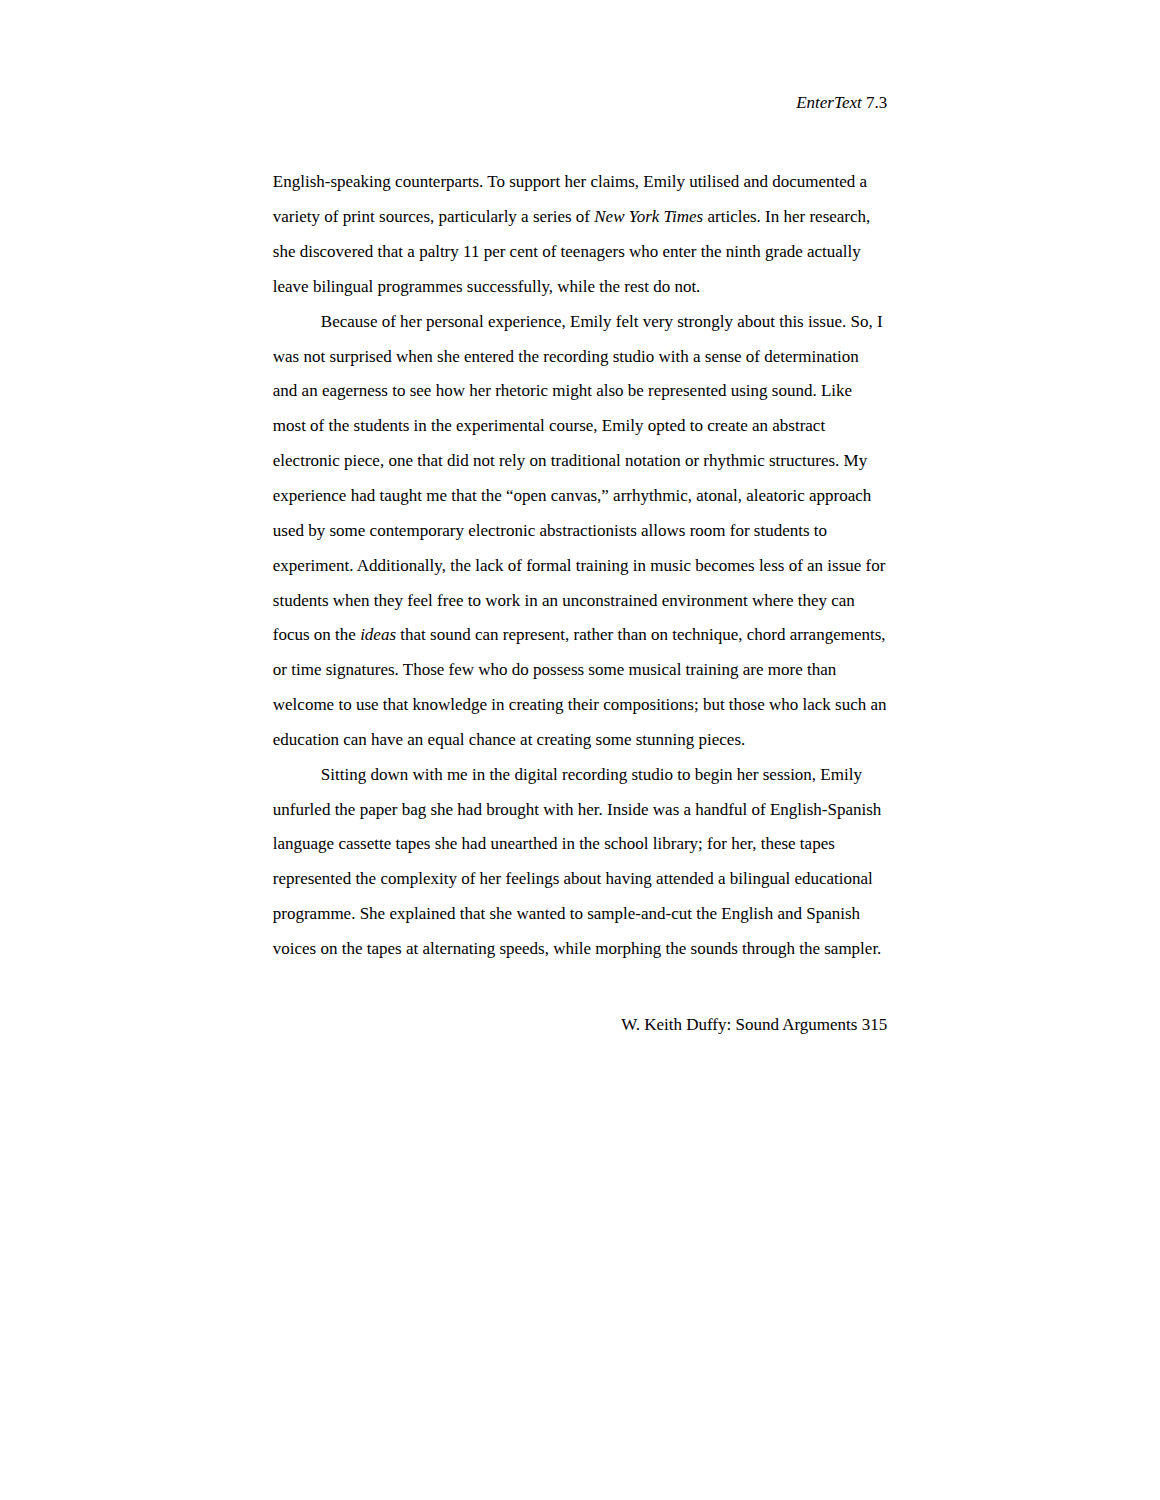EnterText 7.3
English-speaking counterparts. To support her claims, Emily utilised and documented a variety of print sources, particularly a series of New York Times articles. In her research, she discovered that a paltry 11 per cent of teenagers who enter the ninth grade actually leave bilingual programmes successfully, while the rest do not.
Because of her personal experience, Emily felt very strongly about this issue. So, I was not surprised when she entered the recording studio with a sense of determination and an eagerness to see how her rhetoric might also be represented using sound. Like most of the students in the experimental course, Emily opted to create an abstract electronic piece, one that did not rely on traditional notation or rhythmic structures. My experience had taught me that the “open canvas,” arrhythmic, atonal, aleatoric approach used by some contemporary electronic abstractionists allows room for students to experiment. Additionally, the lack of formal training in music becomes less of an issue for students when they feel free to work in an unconstrained environment where they can focus on the ideas that sound can represent, rather than on technique, chord arrangements, or time signatures. Those few who do possess some musical training are more than welcome to use that knowledge in creating their compositions; but those who lack such an education can have an equal chance at creating some stunning pieces.
Sitting down with me in the digital recording studio to begin her session, Emily unfurled the paper bag she had brought with her. Inside was a handful of English-Spanish language cassette tapes she had unearthed in the school library; for her, these tapes represented the complexity of her feelings about having attended a bilingual educational programme. She explained that she wanted to sample-and-cut the English and Spanish voices on the tapes at alternating speeds, while morphing the sounds through the sampler.
W. Keith Duffy: Sound Arguments 315